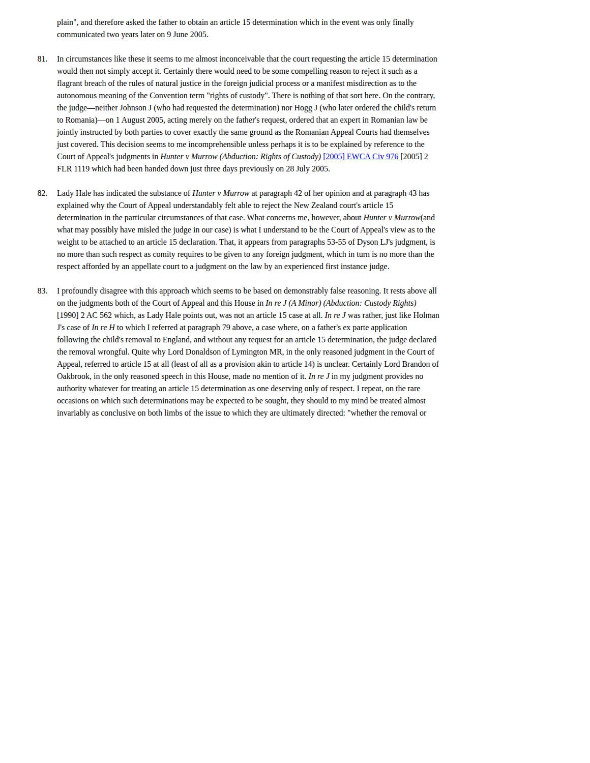plain", and therefore asked the father to obtain an article 15 determination which in the event was only finally communicated two years later on 9 June 2005.
81. In circumstances like these it seems to me almost inconceivable that the court requesting the article 15 determination would then not simply accept it. Certainly there would need to be some compelling reason to reject it such as a flagrant breach of the rules of natural justice in the foreign judicial process or a manifest misdirection as to the autonomous meaning of the Convention term "rights of custody". There is nothing of that sort here. On the contrary, the judge—neither Johnson J (who had requested the determination) nor Hogg J (who later ordered the child's return to Romania)—on 1 August 2005, acting merely on the father's request, ordered that an expert in Romanian law be jointly instructed by both parties to cover exactly the same ground as the Romanian Appeal Courts had themselves just covered. This decision seems to me incomprehensible unless perhaps it is to be explained by reference to the Court of Appeal's judgments in Hunter v Murrow (Abduction: Rights of Custody) [2005] EWCA Civ 976 [2005] 2 FLR 1119 which had been handed down just three days previously on 28 July 2005.
82. Lady Hale has indicated the substance of Hunter v Murrow at paragraph 42 of her opinion and at paragraph 43 has explained why the Court of Appeal understandably felt able to reject the New Zealand court's article 15 determination in the particular circumstances of that case. What concerns me, however, about Hunter v Murrow(and what may possibly have misled the judge in our case) is what I understand to be the Court of Appeal's view as to the weight to be attached to an article 15 declaration. That, it appears from paragraphs 53-55 of Dyson LJ's judgment, is no more than such respect as comity requires to be given to any foreign judgment, which in turn is no more than the respect afforded by an appellate court to a judgment on the law by an experienced first instance judge.
83. I profoundly disagree with this approach which seems to be based on demonstrably false reasoning. It rests above all on the judgments both of the Court of Appeal and this House in In re J (A Minor) (Abduction: Custody Rights) [1990] 2 AC 562 which, as Lady Hale points out, was not an article 15 case at all. In re J was rather, just like Holman J's case of In re H to which I referred at paragraph 79 above, a case where, on a father's ex parte application following the child's removal to England, and without any request for an article 15 determination, the judge declared the removal wrongful. Quite why Lord Donaldson of Lymington MR, in the only reasoned judgment in the Court of Appeal, referred to article 15 at all (least of all as a provision akin to article 14) is unclear. Certainly Lord Brandon of Oakbrook, in the only reasoned speech in this House, made no mention of it. In re J in my judgment provides no authority whatever for treating an article 15 determination as one deserving only of respect. I repeat, on the rare occasions on which such determinations may be expected to be sought, they should to my mind be treated almost invariably as conclusive on both limbs of the issue to which they are ultimately directed: "whether the removal or